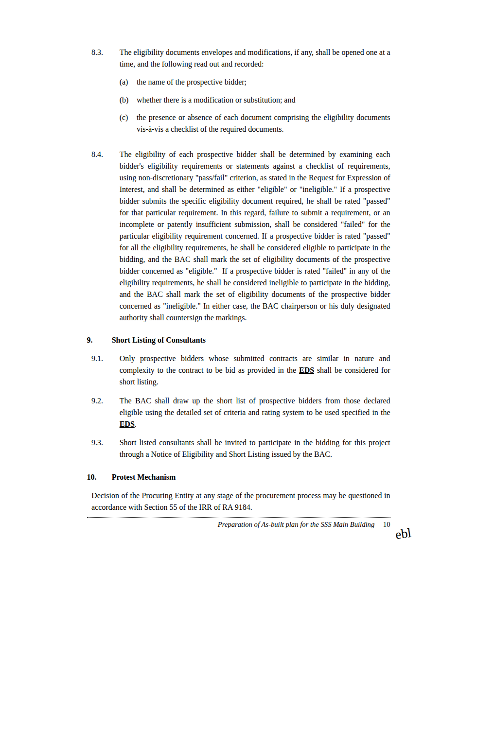8.3.
The eligibility documents envelopes and modifications, if any, shall be opened one at a time, and the following read out and recorded:
(a) the name of the prospective bidder;
(b) whether there is a modification or substitution; and
(c) the presence or absence of each document comprising the eligibility documents vis-à-vis a checklist of the required documents.
8.4.
The eligibility of each prospective bidder shall be determined by examining each bidder's eligibility requirements or statements against a checklist of requirements, using non-discretionary "pass/fail" criterion, as stated in the Request for Expression of Interest, and shall be determined as either "eligible" or "ineligible." If a prospective bidder submits the specific eligibility document required, he shall be rated "passed" for that particular requirement. In this regard, failure to submit a requirement, or an incomplete or patently insufficient submission, shall be considered "failed" for the particular eligibility requirement concerned. If a prospective bidder is rated "passed" for all the eligibility requirements, he shall be considered eligible to participate in the bidding, and the BAC shall mark the set of eligibility documents of the prospective bidder concerned as "eligible." If a prospective bidder is rated "failed" in any of the eligibility requirements, he shall be considered ineligible to participate in the bidding, and the BAC shall mark the set of eligibility documents of the prospective bidder concerned as "ineligible." In either case, the BAC chairperson or his duly designated authority shall countersign the markings.
9. Short Listing of Consultants
9.1.
Only prospective bidders whose submitted contracts are similar in nature and complexity to the contract to be bid as provided in the EDS shall be considered for short listing.
9.2.
The BAC shall draw up the short list of prospective bidders from those declared eligible using the detailed set of criteria and rating system to be used specified in the EDS.
9.3.
Short listed consultants shall be invited to participate in the bidding for this project through a Notice of Eligibility and Short Listing issued by the BAC.
10. Protest Mechanism
Decision of the Procuring Entity at any stage of the procurement process may be questioned in accordance with Section 55 of the IRR of RA 9184.
Preparation of As-built plan for the SSS Main Building 10
ebl